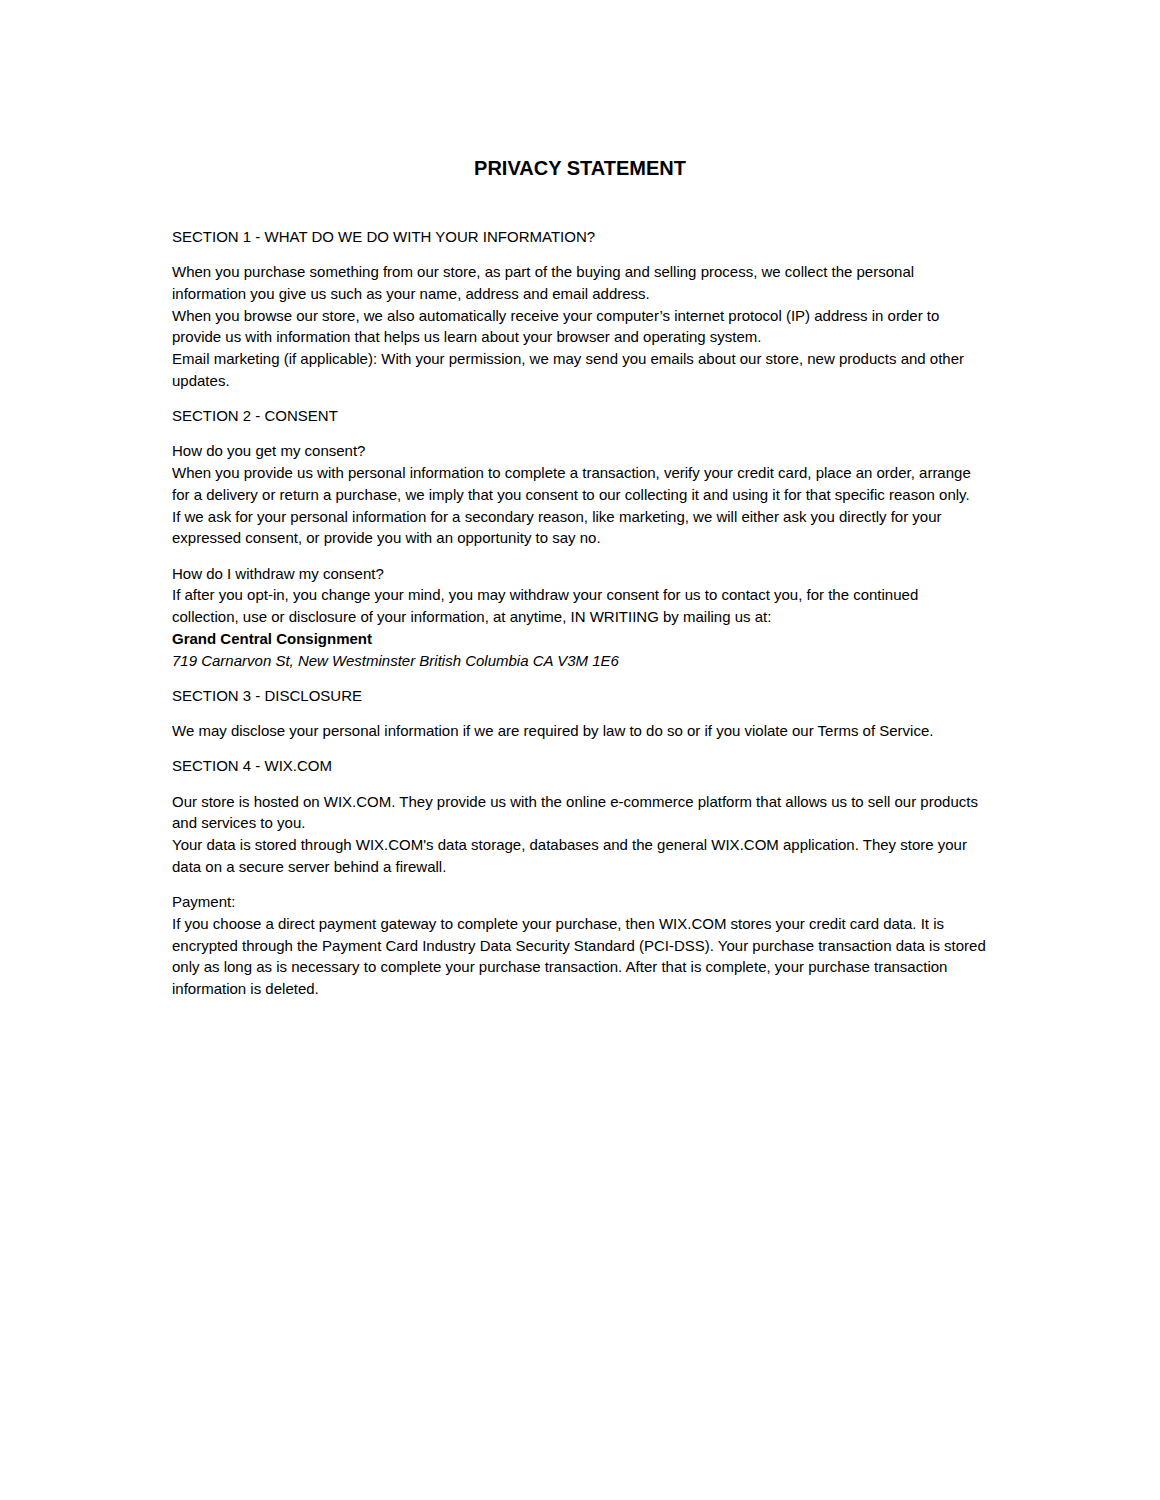PRIVACY STATEMENT
SECTION 1 - WHAT DO WE DO WITH YOUR INFORMATION?
When you purchase something from our store, as part of the buying and selling process, we collect the personal information you give us such as your name, address and email address.
When you browse our store, we also automatically receive your computer’s internet protocol (IP) address in order to provide us with information that helps us learn about your browser and operating system.
Email marketing (if applicable): With your permission, we may send you emails about our store, new products and other updates.
SECTION 2 - CONSENT
How do you get my consent?
When you provide us with personal information to complete a transaction, verify your credit card, place an order, arrange for a delivery or return a purchase, we imply that you consent to our collecting it and using it for that specific reason only.
If we ask for your personal information for a secondary reason, like marketing, we will either ask you directly for your expressed consent, or provide you with an opportunity to say no.
How do I withdraw my consent?
If after you opt-in, you change your mind, you may withdraw your consent for us to contact you, for the continued collection, use or disclosure of your information, at anytime, IN WRITIING by mailing us at:
Grand Central Consignment
719 Carnarvon St, New Westminster British Columbia CA V3M 1E6
SECTION 3 - DISCLOSURE
We may disclose your personal information if we are required by law to do so or if you violate our Terms of Service.
SECTION 4 - WIX.COM
Our store is hosted on WIX.COM. They provide us with the online e-commerce platform that allows us to sell our products and services to you.
Your data is stored through WIX.COM's data storage, databases and the general WIX.COM application. They store your data on a secure server behind a firewall.
Payment:
If you choose a direct payment gateway to complete your purchase, then WIX.COM stores your credit card data. It is encrypted through the Payment Card Industry Data Security Standard (PCI-DSS). Your purchase transaction data is stored only as long as is necessary to complete your purchase transaction. After that is complete, your purchase transaction information is deleted.